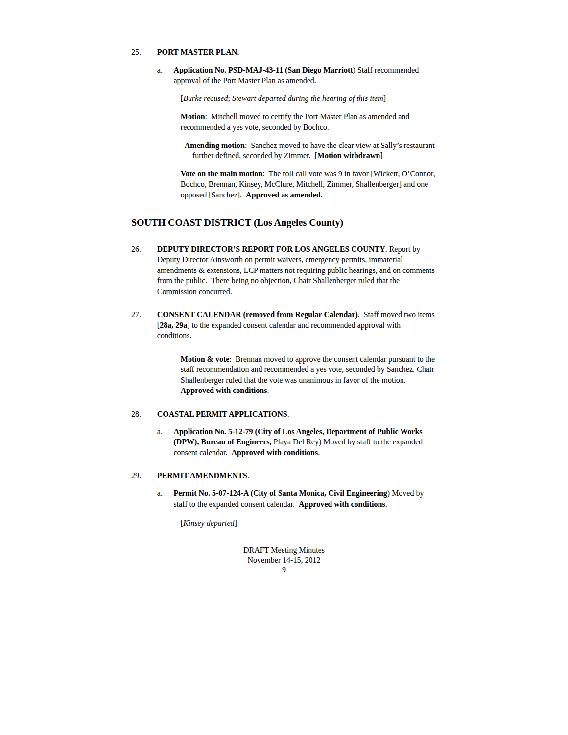25.
PORT MASTER PLAN.
a.
Application No. PSD-MAJ-43-11 (San Diego Marriott) Staff recommended approval of the Port Master Plan as amended.
[Burke recused; Stewart departed during the hearing of this item]
Motion: Mitchell moved to certify the Port Master Plan as amended and recommended a yes vote, seconded by Bochco.
Amending motion: Sanchez moved to have the clear view at Sally’s restaurant further defined, seconded by Zimmer. [Motion withdrawn]
Vote on the main motion: The roll call vote was 9 in favor [Wickett, O’Connor, Bochco, Brennan, Kinsey, McClure, Mitchell, Zimmer, Shallenberger] and one opposed [Sanchez]. Approved as amended.
SOUTH COAST DISTRICT (Los Angeles County)
26.
DEPUTY DIRECTOR’S REPORT FOR LOS ANGELES COUNTY. Report by Deputy Director Ainsworth on permit waivers, emergency permits, immaterial amendments & extensions, LCP matters not requiring public hearings, and on comments from the public. There being no objection, Chair Shallenberger ruled that the Commission concurred.
27.
CONSENT CALENDAR (removed from Regular Calendar). Staff moved two items [28a, 29a] to the expanded consent calendar and recommended approval with conditions.
Motion & vote: Brennan moved to approve the consent calendar pursuant to the staff recommendation and recommended a yes vote, seconded by Sanchez. Chair Shallenberger ruled that the vote was unanimous in favor of the motion. Approved with conditions.
28.
COASTAL PERMIT APPLICATIONS.
a.
Application No. 5-12-79 (City of Los Angeles, Department of Public Works (DPW), Bureau of Engineers, Playa Del Rey) Moved by staff to the expanded consent calendar. Approved with conditions.
29.
PERMIT AMENDMENTS.
a.
Permit No. 5-07-124-A (City of Santa Monica, Civil Engineering) Moved by staff to the expanded consent calendar. Approved with conditions.
[Kinsey departed]
DRAFT Meeting Minutes
November 14-15, 2012
9